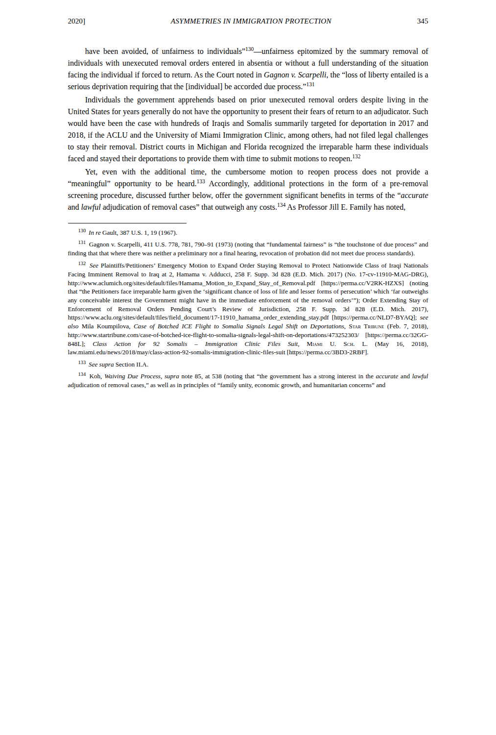2020] Asymmetries in Immigration Protection 345
have been avoided, of unfairness to individuals”130—unfairness epitomized by the summary removal of individuals with unexecuted removal orders entered in absentia or without a full understanding of the situation facing the individual if forced to return. As the Court noted in Gagnon v. Scarpelli, the “loss of liberty entailed is a serious deprivation requiring that the [individual] be accorded due process.”131
Individuals the government apprehends based on prior unexecuted removal orders despite living in the United States for years generally do not have the opportunity to present their fears of return to an adjudicator. Such would have been the case with hundreds of Iraqis and Somalis summarily targeted for deportation in 2017 and 2018, if the ACLU and the University of Miami Immigration Clinic, among others, had not filed legal challenges to stay their removal. District courts in Michigan and Florida recognized the irreparable harm these individuals faced and stayed their deportations to provide them with time to submit motions to reopen.132
Yet, even with the additional time, the cumbersome motion to reopen process does not provide a “meaningful” opportunity to be heard.133 Accordingly, additional protections in the form of a pre-removal screening procedure, discussed further below, offer the government significant benefits in terms of the “accurate and lawful adjudication of removal cases” that outweigh any costs.134 As Professor Jill E. Family has noted,
130 In re Gault, 387 U.S. 1, 19 (1967).
131 Gagnon v. Scarpelli, 411 U.S. 778, 781, 790–91 (1973) (noting that “fundamental fairness” is “the touchstone of due process” and finding that that where there was neither a preliminary nor a final hearing, revocation of probation did not meet due process standards).
132 See Plaintiffs/Petitioners’ Emergency Motion to Expand Order Staying Removal to Protect Nationwide Class of Iraqi Nationals Facing Imminent Removal to Iraq at 2, Hamama v. Adducci, 258 F. Supp. 3d 828 (E.D. Mich. 2017) (No. 17-cv-11910-MAG-DRG), http://www.aclumich.org/sites/default/files/Hamama_Motion_to_Expand_Stay_of_Removal.pdf [https://perma.cc/V2RK-HZXS] (noting that “the Petitioners face irreparable harm given the ‘significant chance of loss of life and lesser forms of persecution’ which ‘far outweighs any conceivable interest the Government might have in the immediate enforcement of the removal orders’”); Order Extending Stay of Enforcement of Removal Orders Pending Court’s Review of Jurisdiction, 258 F. Supp. 3d 828 (E.D. Mich. 2017), https://www.aclu.org/sites/default/files/field_document/17-11910_hamama_order_extending_stay.pdf [https://perma.cc/NLD7-BYAQ]; see also Mila Koumpilova, Case of Botched ICE Flight to Somalia Signals Legal Shift on Deportations, Star Tribune (Feb. 7, 2018), http://www.startribune.com/case-of-botched-ice-flight-to-somalia-signals-legal-shift-on-deportations/473252303/ [https://perma.cc/32GG-848L]; Class Action for 92 Somalis – Immigration Clinic Files Suit, Miami U. Sch. L. (May 16, 2018), law.miami.edu/news/2018/may/class-action-92-somalis-immigration-clinic-files-suit [https://perma.cc/3BD3-2RBF].
133 See supra Section II.A.
134 Koh, Waiving Due Process, supra note 85, at 538 (noting that “the government has a strong interest in the accurate and lawful adjudication of removal cases,” as well as in principles of “family unity, economic growth, and humanitarian concerns” and